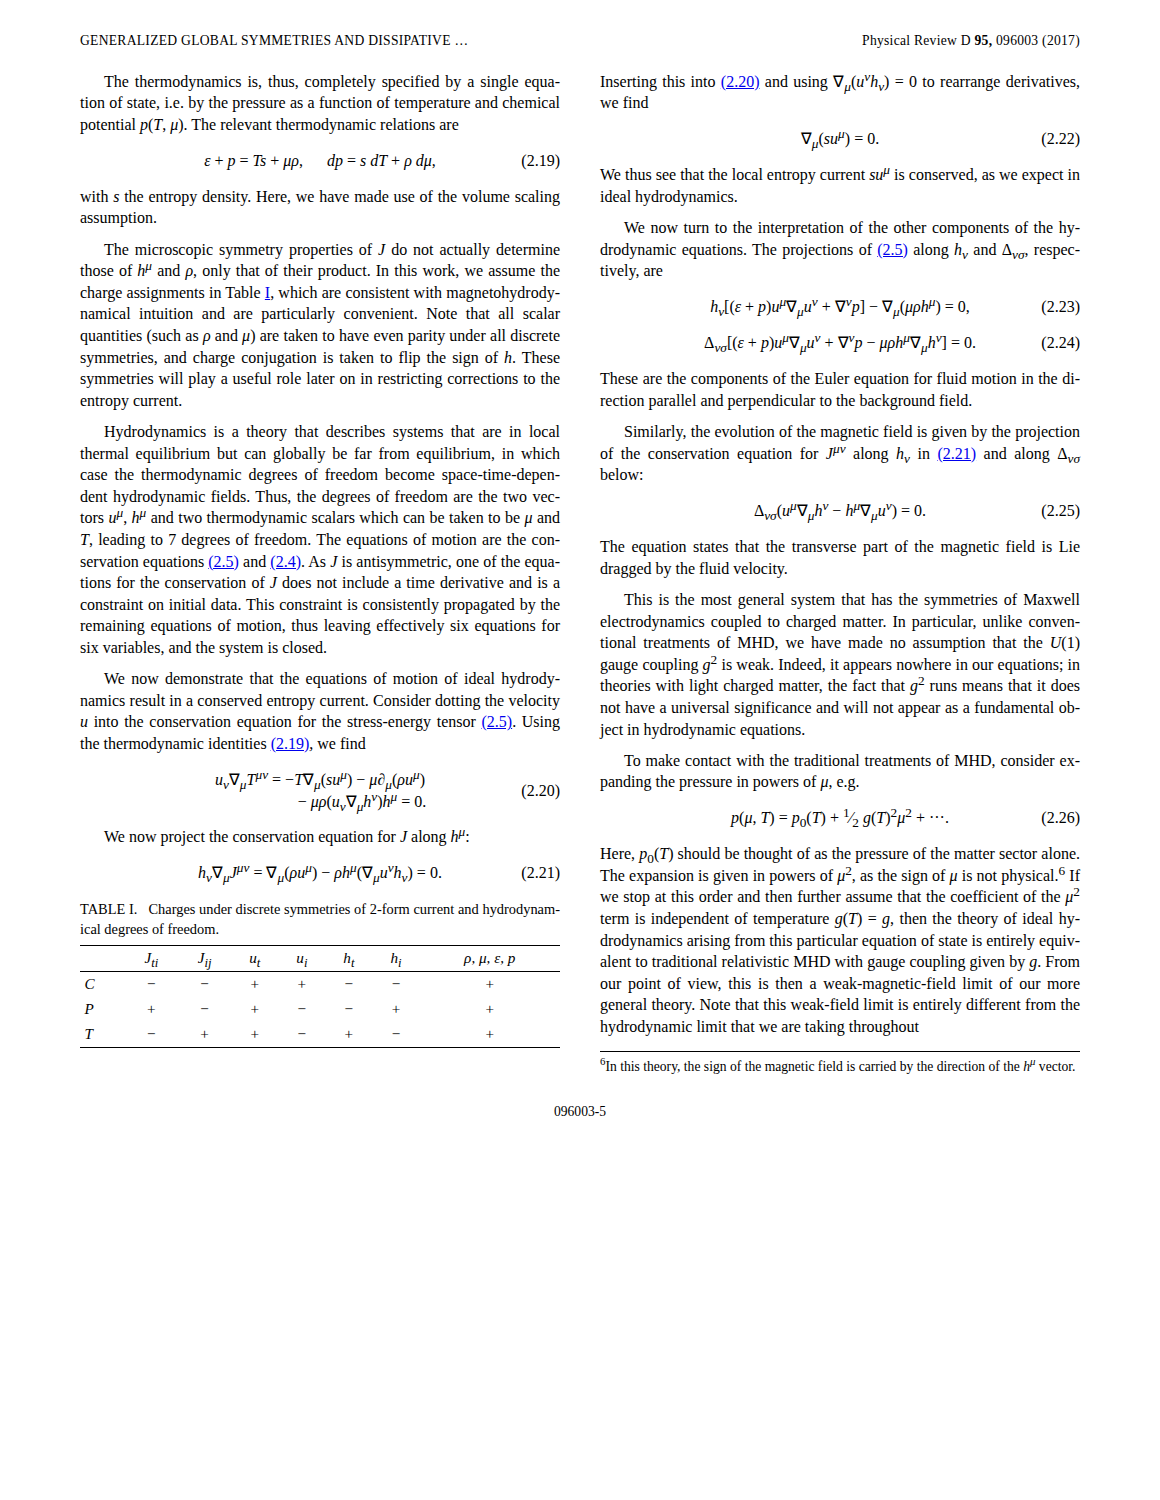Generalized global symmetries and dissipative …
Physical Review D 95, 096003 (2017)
The thermodynamics is, thus, completely specified by a single equation of state, i.e. by the pressure as a function of temperature and chemical potential p(T, μ). The relevant thermodynamic relations are
ε + p = Ts + μρ, dp = s dT + ρ dμ, (2.19)
with s the entropy density. Here, we have made use of the volume scaling assumption.
The microscopic symmetry properties of J do not actually determine those of hμ and ρ, only that of their product. In this work, we assume the charge assignments in Table I, which are consistent with magnetohydrodynamical intuition and are particularly convenient. Note that all scalar quantities (such as ρ and μ) are taken to have even parity under all discrete symmetries, and charge conjugation is taken to flip the sign of h. These symmetries will play a useful role later on in restricting corrections to the entropy current.
Hydrodynamics is a theory that describes systems that are in local thermal equilibrium but can globally be far from equilibrium, in which case the thermodynamic degrees of freedom become space-time-dependent hydrodynamic fields. Thus, the degrees of freedom are the two vectors uμ, hμ and two thermodynamic scalars which can be taken to be μ and T, leading to 7 degrees of freedom. The equations of motion are the conservation equations (2.5) and (2.4). As J is antisymmetric, one of the equations for the conservation of J does not include a time derivative and is a constraint on initial data. This constraint is consistently propagated by the remaining equations of motion, thus leaving effectively six equations for six variables, and the system is closed.
We now demonstrate that the equations of motion of ideal hydrodynamics result in a conserved entropy current. Consider dotting the velocity u into the conservation equation for the stress-energy tensor (2.5). Using the thermodynamic identities (2.19), we find
uν∇μTμν = −T∇μ(suμ) − μ∂μ(ρuμ)
− μρ(uν∇μhν)hμ = 0. (2.20)
We now project the conservation equation for J along hμ:
hν∇μJμν = ∇μ(ρuμ) − ρhμ(∇μuνhν) = 0. (2.21)
TABLE I. Charges under discrete symmetries of 2-form current and hydrodynamical degrees of freedom.
| | J ti | J ij | u t | u i | h t | h i | ρ, μ, ε, p |
| --- | --- | --- | --- | --- | --- | --- | --- |
| C | − | − | + | + | − | − | + |
| P | + | − | + | − | − | + | + |
| T | − | + | + | − | + | − | + |
Inserting this into (2.20) and using ∇μ(uνhν) = 0 to rearrange derivatives, we find
∇μ(suμ) = 0. (2.22)
We thus see that the local entropy current suμ is conserved, as we expect in ideal hydrodynamics.
We now turn to the interpretation of the other components of the hydrodynamic equations. The projections of (2.5) along hν and Δνσ, respectively, are
hν[(ε + p)uμ∇μuν + ∇νp] − ∇μ(μρhμ) = 0, (2.23)
Δνσ[(ε + p)uμ∇μuν + ∇νp − μρhμ∇μhν] = 0. (2.24)
These are the components of the Euler equation for fluid motion in the direction parallel and perpendicular to the background field.
Similarly, the evolution of the magnetic field is given by the projection of the conservation equation for Jμν along hν in (2.21) and along Δνσ below:
Δνσ(uμ∇μhν − hμ∇μuν) = 0. (2.25)
The equation states that the transverse part of the magnetic field is Lie dragged by the fluid velocity.
This is the most general system that has the symmetries of Maxwell electrodynamics coupled to charged matter. In particular, unlike conventional treatments of MHD, we have made no assumption that the U(1) gauge coupling g2 is weak. Indeed, it appears nowhere in our equations; in theories with light charged matter, the fact that g2 runs means that it does not have a universal significance and will not appear as a fundamental object in hydrodynamic equations.
To make contact with the traditional treatments of MHD, consider expanding the pressure in powers of μ, e.g.
p(μ, T) = p0(T) + 1⁄2 g(T)2μ2 + ···. (2.26)
Here, p0(T) should be thought of as the pressure of the matter sector alone. The expansion is given in powers of μ2, as the sign of μ is not physical.6 If we stop at this order and then further assume that the coefficient of the μ2 term is independent of temperature g(T) = g, then the theory of ideal hydrodynamics arising from this particular equation of state is entirely equivalent to traditional relativistic MHD with gauge coupling given by g. From our point of view, this is then a weak-magnetic-field limit of our more general theory. Note that this weak-field limit is entirely different from the hydrodynamic limit that we are taking throughout
6In this theory, the sign of the magnetic field is carried by the direction of the hμ vector.
096003-5